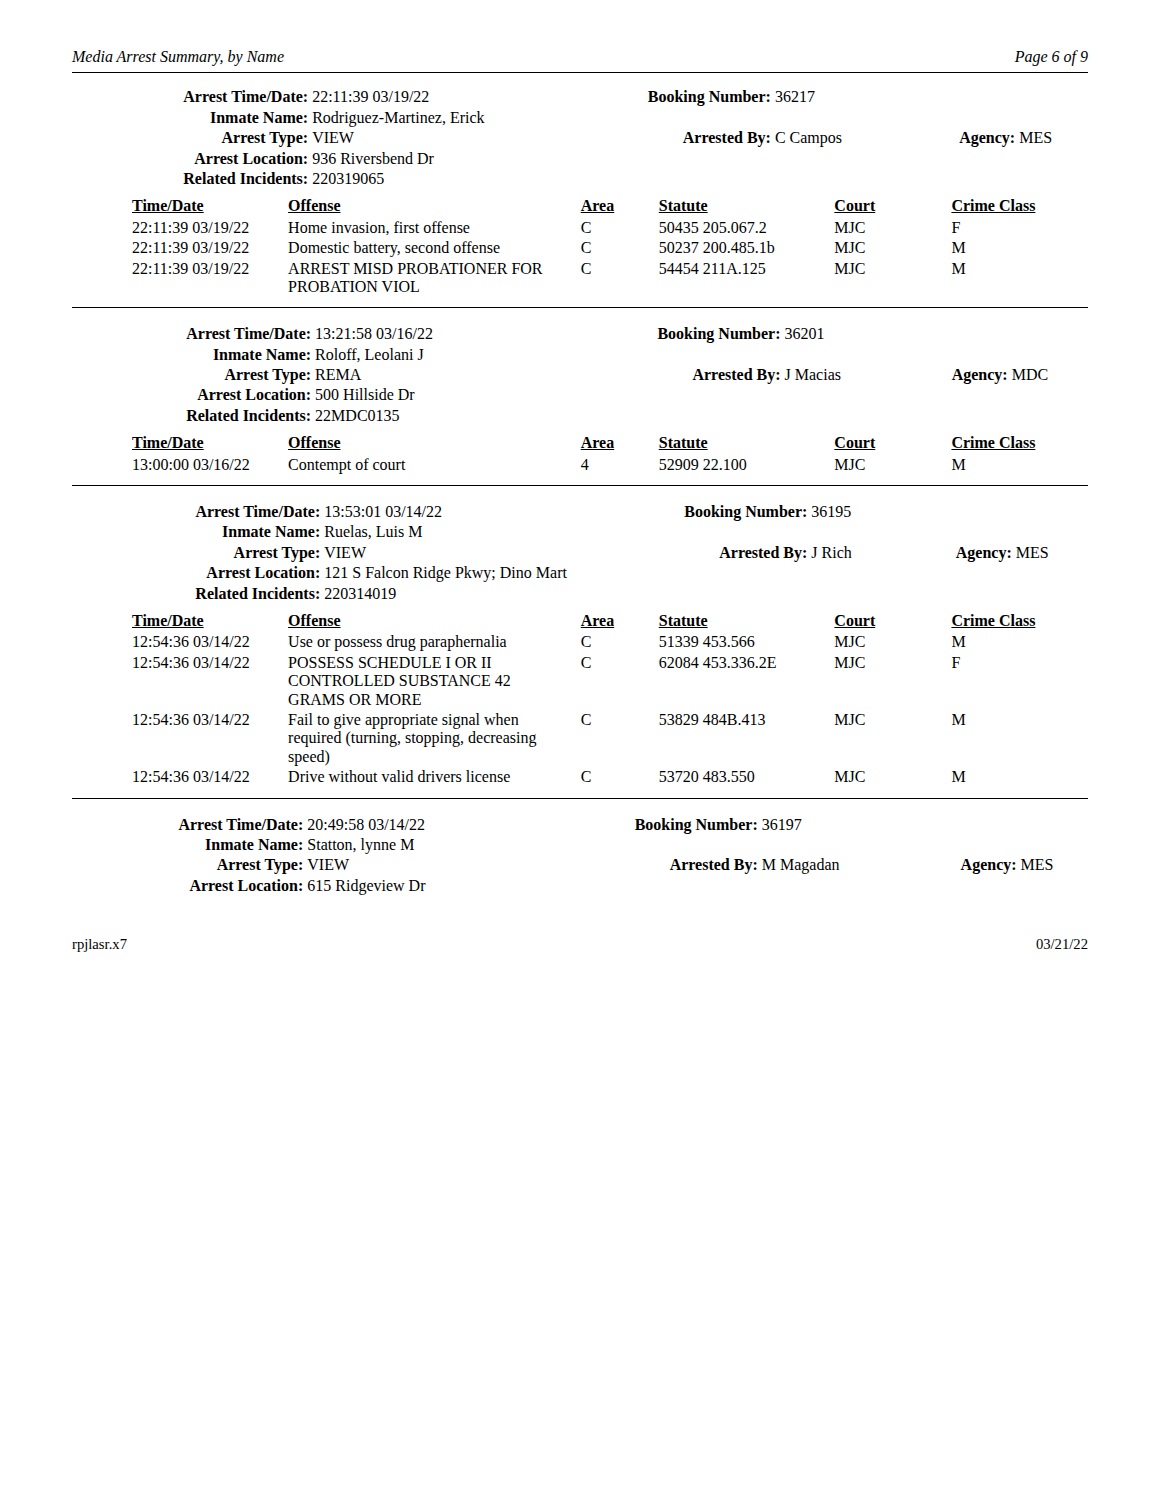Media Arrest Summary, by Name Page 6 of 9
| Arrest Time/Date: | 22:11:39 03/19/22 | Booking Number: | 36217 | | |
| Inmate Name: | Rodriguez-Martinez, Erick |
| Arrest Type: | VIEW | Arrested By: | C Campos | Agency: | MES |
| Arrest Location: | 936 Riversbend Dr |
| Related Incidents: | 220319065 |
| Time/Date | Offense | Area | Statute | Court | Crime Class |
| --- | --- | --- | --- | --- | --- |
| 22:11:39 03/19/22 | Home invasion, first offense | C | 50435 205.067.2 | MJC | F |
| 22:11:39 03/19/22 | Domestic battery, second offense | C | 50237 200.485.1b | MJC | M |
| 22:11:39 03/19/22 | ARREST MISD PROBATIONER FOR PROBATION VIOL | C | 54454 211A.125 | MJC | M |
| Arrest Time/Date: | 13:21:58 03/16/22 | Booking Number: | 36201 | | |
| Inmate Name: | Roloff, Leolani J |
| Arrest Type: | REMA | Arrested By: | J Macias | Agency: | MDC |
| Arrest Location: | 500 Hillside Dr |
| Related Incidents: | 22MDC0135 |
| Time/Date | Offense | Area | Statute | Court | Crime Class |
| --- | --- | --- | --- | --- | --- |
| 13:00:00 03/16/22 | Contempt of court | 4 | 52909 22.100 | MJC | M |
| Arrest Time/Date: | 13:53:01 03/14/22 | Booking Number: | 36195 | | |
| Inmate Name: | Ruelas, Luis M |
| Arrest Type: | VIEW | Arrested By: | J Rich | Agency: | MES |
| Arrest Location: | 121 S Falcon Ridge Pkwy; Dino Mart |
| Related Incidents: | 220314019 |
| Time/Date | Offense | Area | Statute | Court | Crime Class |
| --- | --- | --- | --- | --- | --- |
| 12:54:36 03/14/22 | Use or possess drug paraphernalia | C | 51339 453.566 | MJC | M |
| 12:54:36 03/14/22 | POSSESS SCHEDULE I OR II CONTROLLED SUBSTANCE 42 GRAMS OR MORE | C | 62084 453.336.2E | MJC | F |
| 12:54:36 03/14/22 | Fail to give appropriate signal when required (turning, stopping, decreasing speed) | C | 53829 484B.413 | MJC | M |
| 12:54:36 03/14/22 | Drive without valid drivers license | C | 53720 483.550 | MJC | M |
| Arrest Time/Date: | 20:49:58 03/14/22 | Booking Number: | 36197 | | |
| Inmate Name: | Statton, lynne M |
| Arrest Type: | VIEW | Arrested By: | M Magadan | Agency: | MES |
| Arrest Location: | 615 Ridgeview Dr |
rpjlasr.x7 03/21/22